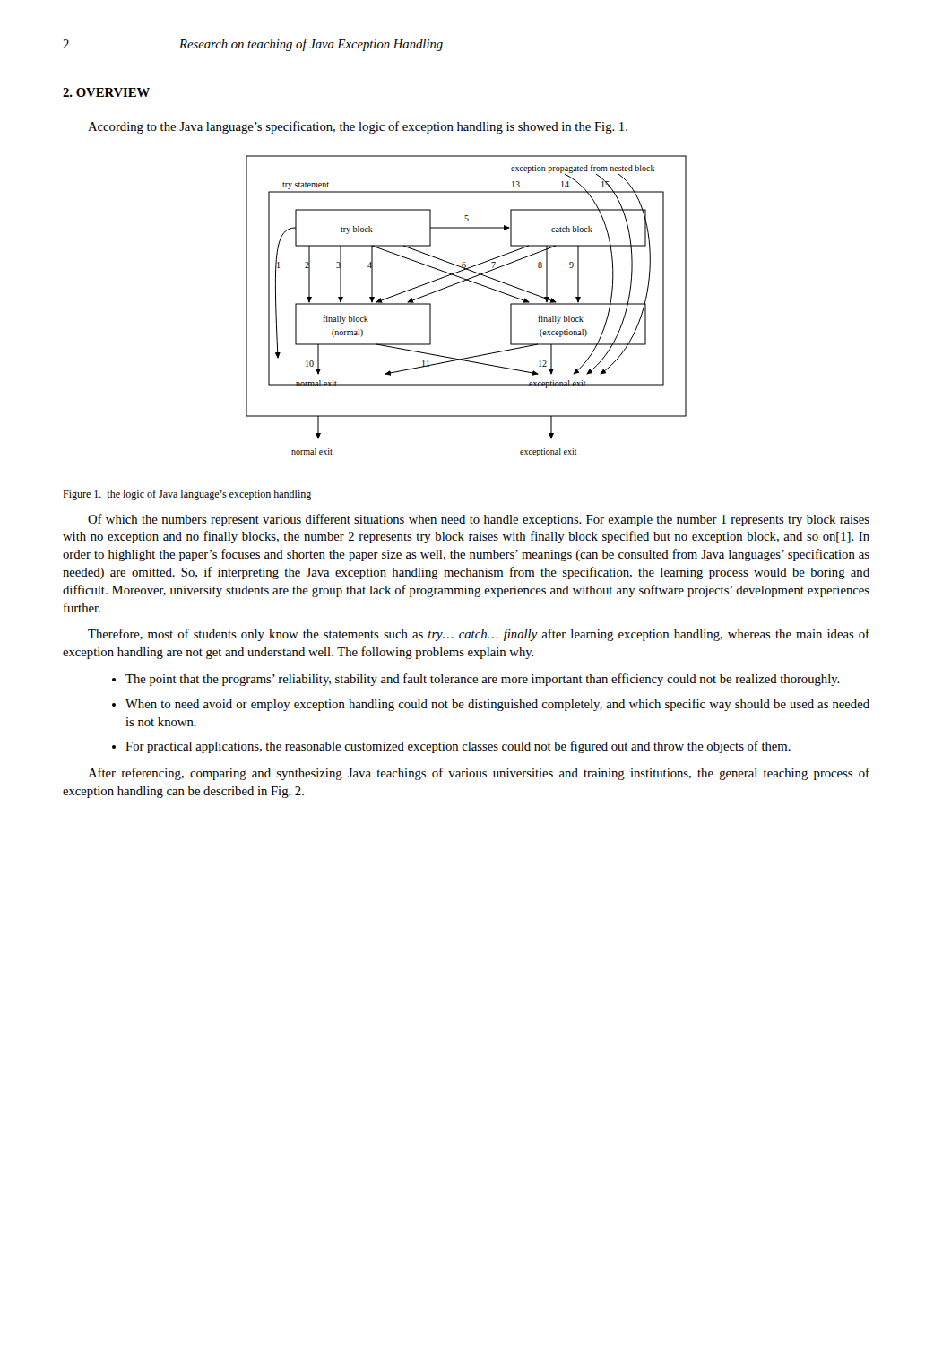2
Research on teaching of Java Exception Handling
2. OVERVIEW
According to the Java language’s specification, the logic of exception handling is showed in the Fig. 1.
exception propagated from nested block try statement try block catch block 5 finally block (normal) finally block (exceptional) 1 2 3 4 6 7 8 9 13 14 15 10 11 12 normal exit exceptional exit normal exit exceptional exit
Figure 1. the logic of Java language’s exception handling
Of which the numbers represent various different situations when need to handle exceptions. For example the number 1 represents try block raises with no exception and no finally blocks, the number 2 represents try block raises with finally block specified but no exception block, and so on[1]. In order to highlight the paper’s focuses and shorten the paper size as well, the numbers’ meanings (can be consulted from Java languages’ specification as needed) are omitted. So, if interpreting the Java exception handling mechanism from the specification, the learning process would be boring and difficult. Moreover, university students are the group that lack of programming experiences and without any software projects’ development experiences further.
Therefore, most of students only know the statements such as try… catch… finally after learning exception handling, whereas the main ideas of exception handling are not get and understand well. The following problems explain why.
The point that the programs’ reliability, stability and fault tolerance are more important than efficiency could not be realized thoroughly.
When to need avoid or employ exception handling could not be distinguished completely, and which specific way should be used as needed is not known.
For practical applications, the reasonable customized exception classes could not be figured out and throw the objects of them.
After referencing, comparing and synthesizing Java teachings of various universities and training institutions, the general teaching process of exception handling can be described in Fig. 2.